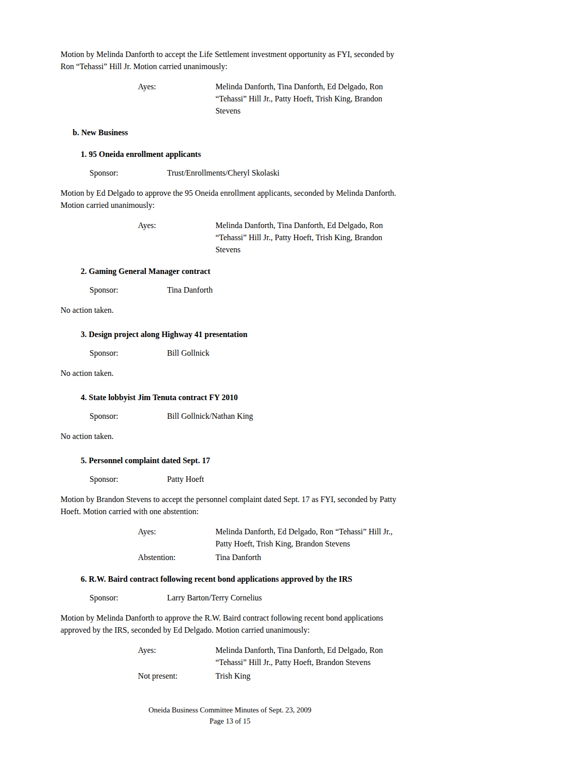Motion by Melinda Danforth to accept the Life Settlement investment opportunity as FYI, seconded by Ron “Tehassi” Hill Jr. Motion carried unanimously:
Ayes:
Melinda Danforth, Tina Danforth, Ed Delgado, Ron “Tehassi” Hill Jr., Patty Hoeft, Trish King, Brandon Stevens
b. New Business
1. 95 Oneida enrollment applicants
Sponsor:
Trust/Enrollments/Cheryl Skolaski
Motion by Ed Delgado to approve the 95 Oneida enrollment applicants, seconded by Melinda Danforth. Motion carried unanimously:
Ayes:
Melinda Danforth, Tina Danforth, Ed Delgado, Ron “Tehassi” Hill Jr., Patty Hoeft, Trish King, Brandon Stevens
2. Gaming General Manager contract
Sponsor:
Tina Danforth
No action taken.
3. Design project along Highway 41 presentation
Sponsor:
Bill Gollnick
No action taken.
4. State lobbyist Jim Tenuta contract FY 2010
Sponsor:
Bill Gollnick/Nathan King
No action taken.
5. Personnel complaint dated Sept. 17
Sponsor:
Patty Hoeft
Motion by Brandon Stevens to accept the personnel complaint dated Sept. 17 as FYI, seconded by Patty Hoeft. Motion carried with one abstention:
Ayes:
Melinda Danforth, Ed Delgado, Ron “Tehassi” Hill Jr., Patty Hoeft, Trish King, Brandon Stevens
Abstention:
Tina Danforth
6. R.W. Baird contract following recent bond applications approved by the IRS
Sponsor:
Larry Barton/Terry Cornelius
Motion by Melinda Danforth to approve the R.W. Baird contract following recent bond applications approved by the IRS, seconded by Ed Delgado. Motion carried unanimously:
Ayes:
Melinda Danforth, Tina Danforth, Ed Delgado, Ron “Tehassi” Hill Jr., Patty Hoeft, Brandon Stevens
Not present:
Trish King
Oneida Business Committee Minutes of Sept. 23, 2009
Page 13 of 15